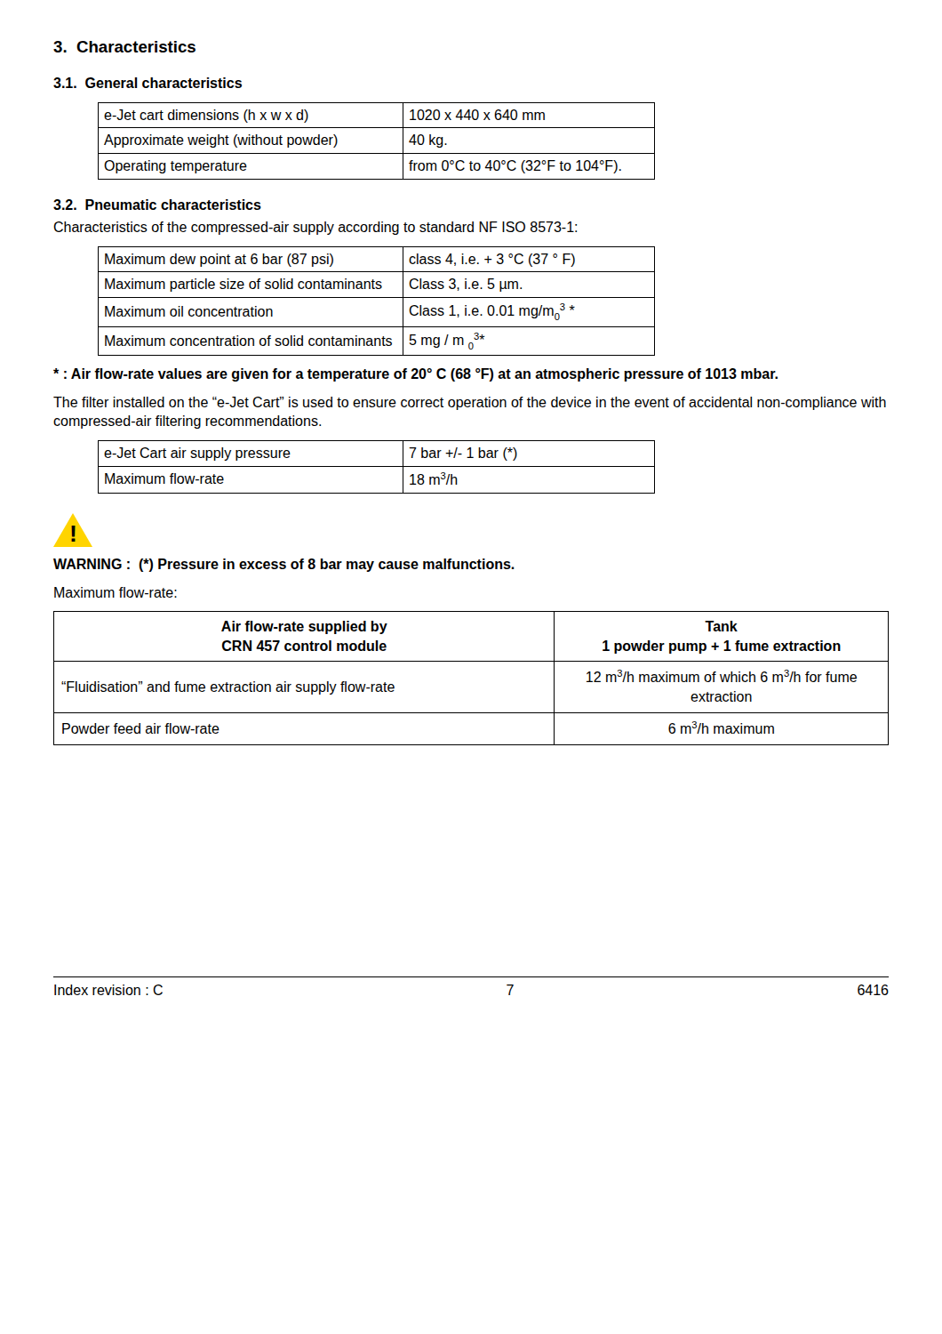3. Characteristics
3.1. General characteristics
| e-Jet cart dimensions (h x w x d) | 1020 x 440 x 640 mm |
| Approximate weight (without powder) | 40 kg. |
| Operating temperature | from 0°C to 40°C (32°F to 104°F). |
3.2. Pneumatic characteristics
Characteristics of the compressed-air supply according to standard NF ISO 8573-1:
| Maximum dew point at 6 bar (87 psi) | class 4, i.e. + 3 °C (37 ° F) |
| Maximum particle size of solid contaminants | Class 3, i.e. 5 µm. |
| Maximum oil concentration | Class 1, i.e. 0.01 mg/m 0 3 * |
| Maximum concentration of solid contaminants | 5 mg / m 0 3 * |
* : Air flow-rate values are given for a temperature of 20° C (68 °F) at an atmospheric pressure of 1013 mbar.
The filter installed on the “e-Jet Cart” is used to ensure correct operation of the device in the event of accidental non-compliance with compressed-air filtering recommendations.
| e-Jet Cart air supply pressure | 7 bar +/- 1 bar (*) |
| Maximum flow-rate | 18 m 3 /h |
WARNING : (*) Pressure in excess of 8 bar may cause malfunctions.
Maximum flow-rate:
| Air flow-rate supplied by CRN 457 control module | Tank 1 powder pump + 1 fume extraction |
| “Fluidisation” and fume extraction air supply flow-rate | 12 m 3 /h maximum of which 6 m 3 /h for fume extraction |
| Powder feed air flow-rate | 6 m 3 /h maximum |
Index revision : C
7
6416